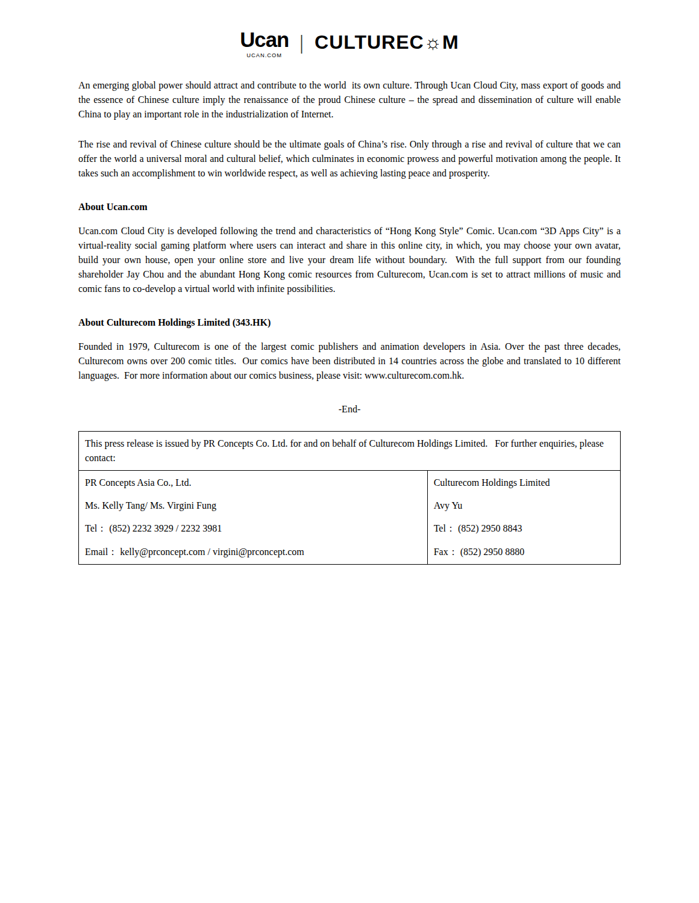UcanUCAN.COM | CULTUREC☼M
An emerging global power should attract and contribute to the world its own culture. Through Ucan Cloud City, mass export of goods and the essence of Chinese culture imply the renaissance of the proud Chinese culture – the spread and dissemination of culture will enable China to play an important role in the industrialization of Internet.
The rise and revival of Chinese culture should be the ultimate goals of China’s rise. Only through a rise and revival of culture that we can offer the world a universal moral and cultural belief, which culminates in economic prowess and powerful motivation among the people. It takes such an accomplishment to win worldwide respect, as well as achieving lasting peace and prosperity.
About Ucan.com
Ucan.com Cloud City is developed following the trend and characteristics of “Hong Kong Style” Comic. Ucan.com “3D Apps City” is a virtual-reality social gaming platform where users can interact and share in this online city, in which, you may choose your own avatar, build your own house, open your online store and live your dream life without boundary. With the full support from our founding shareholder Jay Chou and the abundant Hong Kong comic resources from Culturecom, Ucan.com is set to attract millions of music and comic fans to co-develop a virtual world with infinite possibilities.
About Culturecom Holdings Limited (343.HK)
Founded in 1979, Culturecom is one of the largest comic publishers and animation developers in Asia. Over the past three decades, Culturecom owns over 200 comic titles. Our comics have been distributed in 14 countries across the globe and translated to 10 different languages. For more information about our comics business, please visit: www.culturecom.com.hk.
-End-
| This press release is issued by PR Concepts Co. Ltd. for and on behalf of Culturecom Holdings Limited. For further enquiries, please contact: |
| PR Concepts Asia Co., Ltd. Ms. Kelly Tang/ Ms. Virgini Fung Tel： (852) 2232 3929 / 2232 3981 Email： kelly@prconcept.com / virgini@prconcept.com | Culturecom Holdings Limited Avy Yu Tel： (852) 2950 8843 Fax： (852) 2950 8880 |